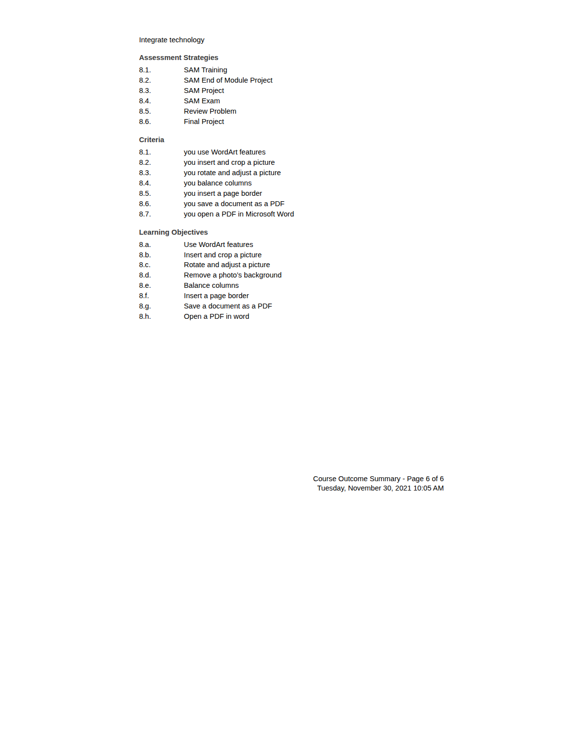Integrate technology
Assessment Strategies
| 8.1. | SAM Training |
| 8.2. | SAM End of Module Project |
| 8.3. | SAM Project |
| 8.4. | SAM Exam |
| 8.5. | Review Problem |
| 8.6. | Final Project |
Criteria
| 8.1. | you use WordArt features |
| 8.2. | you insert and crop a picture |
| 8.3. | you rotate and adjust a picture |
| 8.4. | you balance columns |
| 8.5. | you insert a page border |
| 8.6. | you save a document as a PDF |
| 8.7. | you open a PDF in Microsoft Word |
Learning Objectives
| 8.a. | Use WordArt features |
| 8.b. | Insert and crop a picture |
| 8.c. | Rotate and adjust a picture |
| 8.d. | Remove a photo’s background |
| 8.e. | Balance columns |
| 8.f. | Insert a page border |
| 8.g. | Save a document as a PDF |
| 8.h. | Open a PDF in word |
Course Outcome Summary - Page 6 of 6
Tuesday, November 30, 2021 10:05 AM